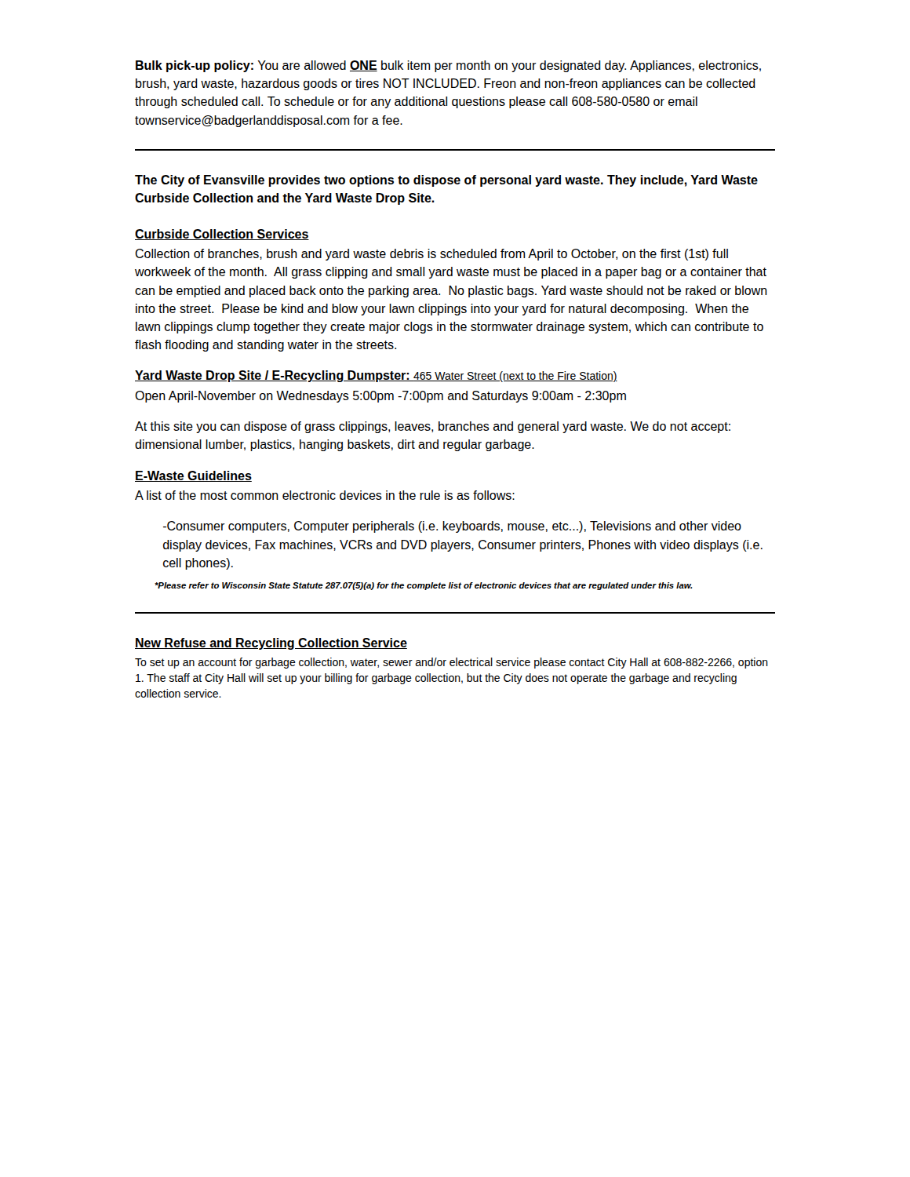Bulk pick-up policy: You are allowed ONE bulk item per month on your designated day. Appliances, electronics, brush, yard waste, hazardous goods or tires NOT INCLUDED. Freon and non-freon appliances can be collected through scheduled call. To schedule or for any additional questions please call 608-580-0580 or email townservice@badgerlanddisposal.com for a fee.
The City of Evansville provides two options to dispose of personal yard waste. They include, Yard Waste Curbside Collection and the Yard Waste Drop Site.
Curbside Collection Services
Collection of branches, brush and yard waste debris is scheduled from April to October, on the first (1st) full workweek of the month. All grass clipping and small yard waste must be placed in a paper bag or a container that can be emptied and placed back onto the parking area. No plastic bags. Yard waste should not be raked or blown into the street. Please be kind and blow your lawn clippings into your yard for natural decomposing. When the lawn clippings clump together they create major clogs in the stormwater drainage system, which can contribute to flash flooding and standing water in the streets.
Yard Waste Drop Site / E-Recycling Dumpster: 465 Water Street (next to the Fire Station)
Open April-November on Wednesdays 5:00pm -7:00pm and Saturdays 9:00am - 2:30pm
At this site you can dispose of grass clippings, leaves, branches and general yard waste. We do not accept: dimensional lumber, plastics, hanging baskets, dirt and regular garbage.
E-Waste Guidelines
A list of the most common electronic devices in the rule is as follows:
-Consumer computers, Computer peripherals (i.e. keyboards, mouse, etc...), Televisions and other video display devices, Fax machines, VCRs and DVD players, Consumer printers, Phones with video displays (i.e. cell phones).
*Please refer to Wisconsin State Statute 287.07(5)(a) for the complete list of electronic devices that are regulated under this law.
New Refuse and Recycling Collection Service
To set up an account for garbage collection, water, sewer and/or electrical service please contact City Hall at 608-882-2266, option 1. The staff at City Hall will set up your billing for garbage collection, but the City does not operate the garbage and recycling collection service.